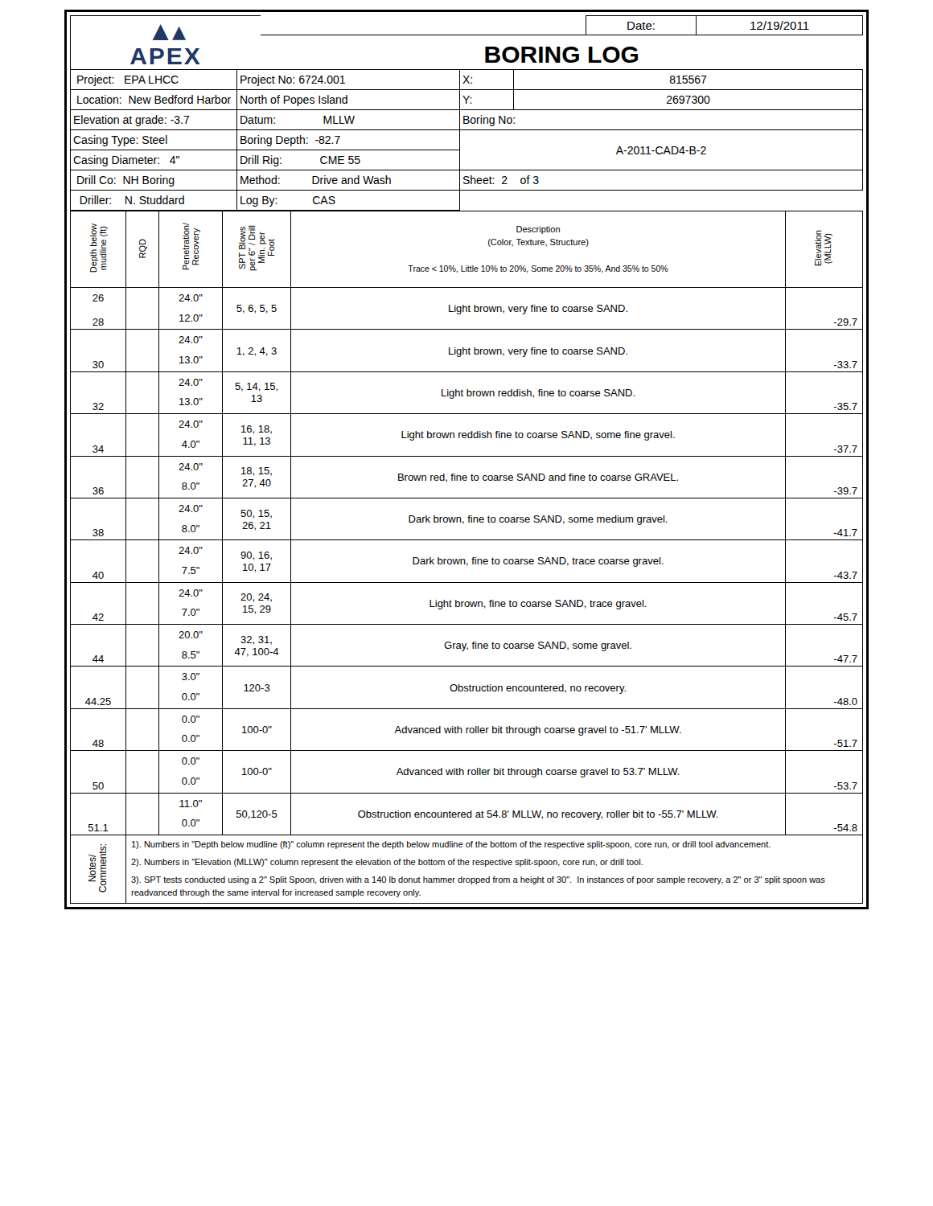| ▲▴ APEX | | Date: | 12/19/2011 |
| BORING LOG |
| Project: EPA LHCC | Project No: 6724.001 | X: | 815567 |
| Location: New Bedford Harbor | North of Popes Island | Y: | 2697300 |
| Elevation at grade: -3.7 | Datum: MLLW | Boring No: |
| Casing Type: Steel | Boring Depth: -82.7 | A-2011-CAD4-B-2 |
| Casing Diameter: 4" | Drill Rig: CME 55 |
| Drill Co: NH Boring | Method: Drive and Wash | Sheet: 2 of 3 |
| Driller: N. Studdard | Log By: CAS | |
| Depth below mudline (ft) | RQD | Penetration/ Recovery | SPT Blows per 6" / Drill Min. per Foot | Description (Color, Texture, Structure) Trace < 10%, Little 10% to 20%, Some 20% to 35%, And 35% to 50% | Elevation (MLLW) |
| 26 28 | | 24.0" 12.0" | 5, 6, 5, 5 | Light brown, very fine to coarse SAND. | -29.7 |
| 30 | | 24.0" 13.0" | 1, 2, 4, 3 | Light brown, very fine to coarse SAND. | -33.7 |
| 32 | | 24.0" 13.0" | 5, 14, 15, 13 | Light brown reddish, fine to coarse SAND. | -35.7 |
| 34 | | 24.0" 4.0" | 16, 18, 11, 13 | Light brown reddish fine to coarse SAND, some fine gravel. | -37.7 |
| 36 | | 24.0" 8.0" | 18, 15, 27, 40 | Brown red, fine to coarse SAND and fine to coarse GRAVEL. | -39.7 |
| 38 | | 24.0" 8.0" | 50, 15, 26, 21 | Dark brown, fine to coarse SAND, some medium gravel. | -41.7 |
| 40 | | 24.0" 7.5" | 90, 16, 10, 17 | Dark brown, fine to coarse SAND, trace coarse gravel. | -43.7 |
| 42 | | 24.0" 7.0" | 20, 24, 15, 29 | Light brown, fine to coarse SAND, trace gravel. | -45.7 |
| 44 | | 20.0" 8.5" | 32, 31, 47, 100-4 | Gray, fine to coarse SAND, some gravel. | -47.7 |
| 44.25 | | 3.0" 0.0" | 120-3 | Obstruction encountered, no recovery. | -48.0 |
| 48 | | 0.0" 0.0" | 100-0" | Advanced with roller bit through coarse gravel to -51.7' MLLW. | -51.7 |
| 50 | | 0.0" 0.0" | 100-0" | Advanced with roller bit through coarse gravel to 53.7' MLLW. | -53.7 |
| 51.1 | | 11.0" 0.0" | 50,120-5 | Obstruction encountered at 54.8' MLLW, no recovery, roller bit to -55.7' MLLW. | -54.8 |
| Notes/ Comments: | 1). Numbers in "Depth below mudline (ft)" column represent the depth below mudline of the bottom of the respective split-spoon, core run, or drill tool advancement. 2). Numbers in "Elevation (MLLW)" column represent the elevation of the bottom of the respective split-spoon, core run, or drill tool. 3). SPT tests conducted using a 2" Split Spoon, driven with a 140 lb donut hammer dropped from a height of 30". In instances of poor sample recovery, a 2" or 3" split spoon was readvanced through the same interval for increased sample recovery only. |